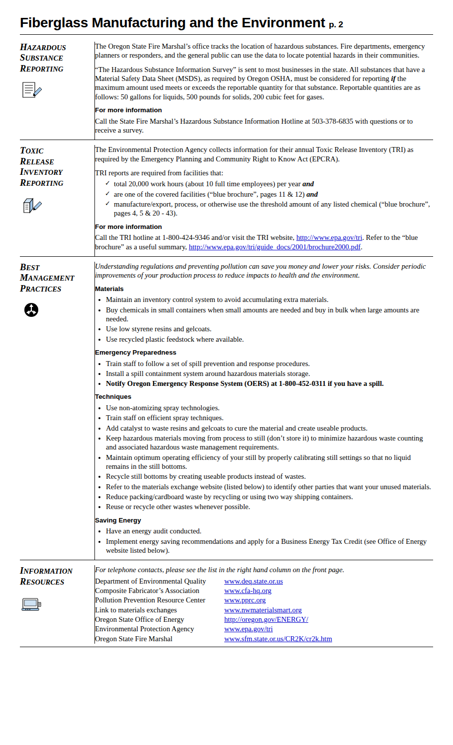Fiberglass Manufacturing and the Environment p. 2
| H AZARDOUS S UBSTANCE R EPORTING | The Oregon State Fire Marshal’s office tracks the location of hazardous substances. Fire departments, emergency planners or responders, and the general public can use the data to locate potential hazards in their communities. “The Hazardous Substance Information Survey” is sent to most businesses in the state. All substances that have a Material Safety Data Sheet (MSDS), as required by Oregon OSHA, must be considered for reporting if the maximum amount used meets or exceeds the reportable quantity for that substance. Reportable quantities are as follows: 50 gallons for liquids, 500 pounds for solids, 200 cubic feet for gases. For more information Call the State Fire Marshal’s Hazardous Substance Information Hotline at 503-378-6835 with questions or to receive a survey. |
| T OXIC R ELEASE I NVENTORY R EPORTING | The Environmental Protection Agency collects information for their annual Toxic Release Inventory (TRI) as required by the Emergency Planning and Community Right to Know Act (EPCRA). TRI reports are required from facilities that: total 20,000 work hours (about 10 full time employees) per year and are one of the covered facilities (“blue brochure”, pages 11 & 12) and manufacture/export, process, or otherwise use the threshold amount of any listed chemical (“blue brochure”, pages 4, 5 & 20 - 43). For more information Call the TRI hotline at 1-800-424-9346 and/or visit the TRI website, http://www.epa.gov/tri . Refer to the “blue brochure” as a useful summary, http://www.epa.gov/tri/guide_docs/2001/brochure2000.pdf . |
| B EST M ANAGEMENT P RACTICES | Understanding regulations and preventing pollution can save you money and lower your risks. Consider periodic improvements of your production process to reduce impacts to health and the environment. Materials Maintain an inventory control system to avoid accumulating extra materials. Buy chemicals in small containers when small amounts are needed and buy in bulk when large amounts are needed. Use low styrene resins and gelcoats. Use recycled plastic feedstock where available. Emergency Preparedness Train staff to follow a set of spill prevention and response procedures. Install a spill containment system around hazardous materials storage. Notify Oregon Emergency Response System (OERS) at 1-800-452-0311 if you have a spill. Techniques Use non-atomizing spray technologies. Train staff on efficient spray techniques. Add catalyst to waste resins and gelcoats to cure the material and create useable products. Keep hazardous materials moving from process to still (don’t store it) to minimize hazardous waste counting and associated hazardous waste management requirements. Maintain optimum operating efficiency of your still by properly calibrating still settings so that no liquid remains in the still bottoms. Recycle still bottoms by creating useable products instead of wastes. Refer to the materials exchange website (listed below) to identify other parties that want your unused materials. Reduce packing/cardboard waste by recycling or using two way shipping containers. Reuse or recycle other wastes whenever possible. Saving Energy Have an energy audit conducted. Implement energy saving recommendations and apply for a Business Energy Tax Credit (see Office of Energy website listed below). |
| I NFORMATION R ESOURCES | For telephone contacts, please see the list in the right hand column on the front page. / Department of Environmental Quality / www.deq.state.or.us / / Composite Fabricator’s Association / www.cfa-hq.org / / Pollution Prevention Resource Center / www.pprc.org / / Link to materials exchanges / www.nwmaterialsmart.org / / Oregon State Office of Energy / http://oregon.gov/ENERGY/ / / Environmental Protection Agency / www.epa.gov/tri / / Oregon State Fire Marshal / www.sfm.state.or.us/CR2K/cr2k.htm / |